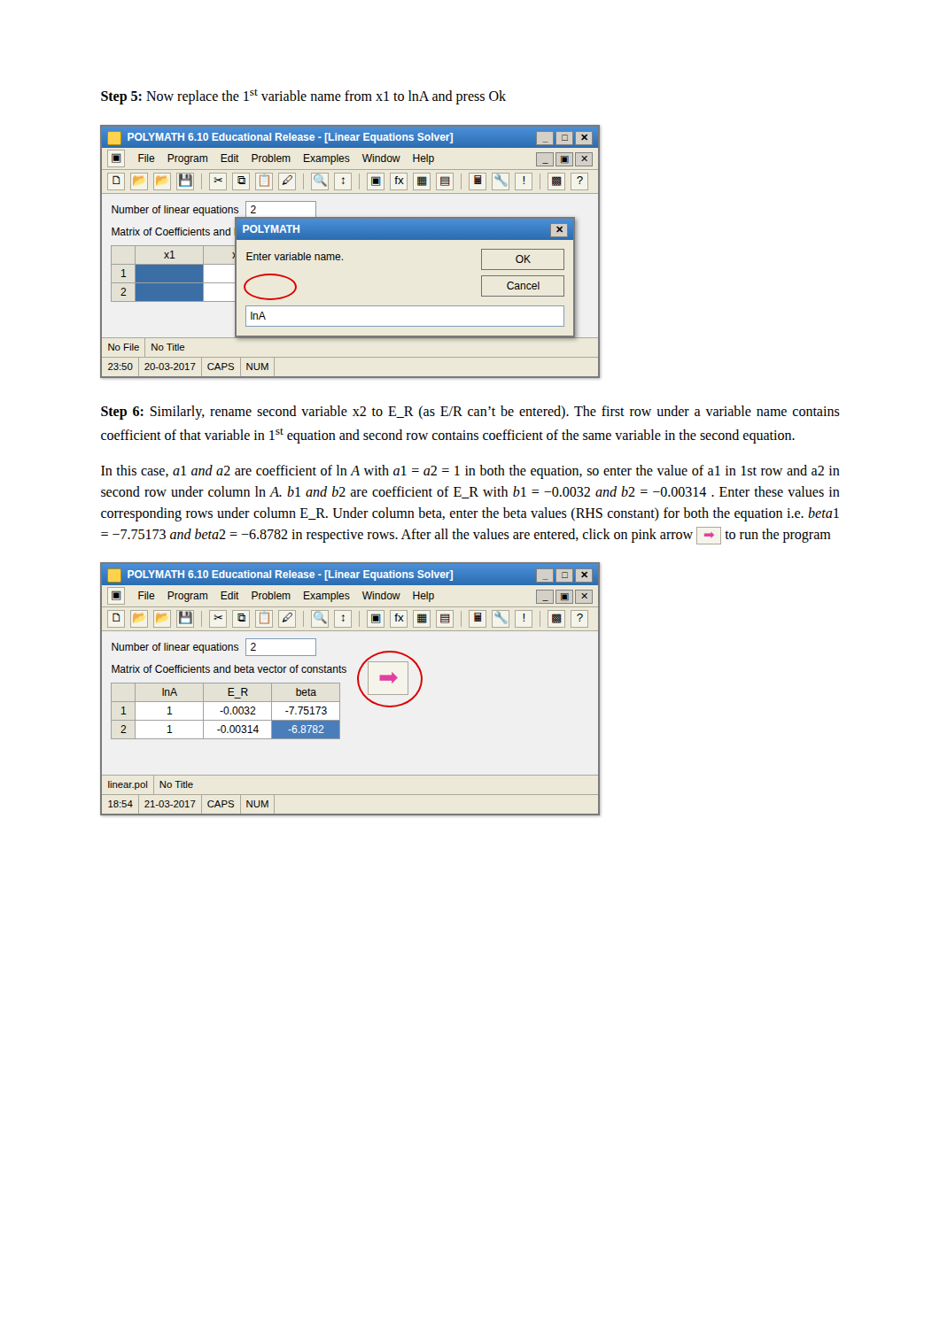Step 5: Now replace the 1st variable name from x1 to lnA and press Ok
POLYMATH 6.10 Educational Release - [Linear Equations Solver] _□✕
▣ File Program Edit Problem Examples Window Help _▣✕
🗋📂📂💾 ✂⧉📋🖊 🔍↕ ▣fx▦▤ 🖩🔧! ▩?
Number of linear equations 2
Matrix of Coefficients and b
| | x1 | x2 |
| --- | --- | --- |
| 1 | | |
| 2 | | |
POLYMATH ✕
Enter variable name.
OK
Cancel
lnA
No File
No Title
23:50
20-03-2017
CAPS
NUM
Step 6: Similarly, rename second variable x2 to E_R (as E/R can’t be entered). The first row under a variable name contains coefficient of that variable in 1st equation and second row contains coefficient of the same variable in the second equation.
In this case, a1 and a2 are coefficient of ln A with a1 = a2 = 1 in both the equation, so enter the value of a1 in 1st row and a2 in second row under column ln A. b1 and b2 are coefficient of E_R with b1 = −0.0032 and b2 = −0.00314 . Enter these values in corresponding rows under column E_R. Under column beta, enter the beta values (RHS constant) for both the equation i.e. beta1 = −7.75173 and beta2 = −6.8782 in respective rows. After all the values are entered, click on pink arrow ➡ to run the program
POLYMATH 6.10 Educational Release - [Linear Equations Solver] _□✕
▣ File Program Edit Problem Examples Window Help _▣✕
🗋📂📂💾 ✂⧉📋🖊 🔍↕ ▣fx▦▤ 🖩🔧! ▩?
Number of linear equations 2
Matrix of Coefficients and beta vector of constants
➡
| | lnA | E_R | beta |
| --- | --- | --- | --- |
| 1 | 1 | -0.0032 | -7.75173 |
| 2 | 1 | -0.00314 | -6.8782 |
linear.pol
No Title
18:54
21-03-2017
CAPS
NUM